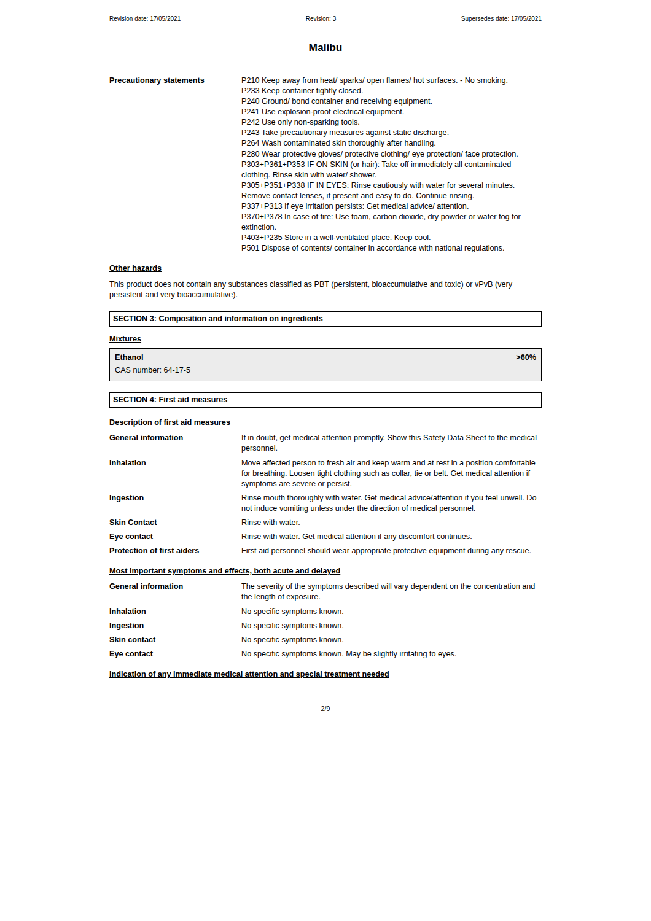Revision date: 17/05/2021 Revision: 3 Supersedes date: 17/05/2021
Malibu
Precautionary statements
P210 Keep away from heat/ sparks/ open flames/ hot surfaces. - No smoking.
P233 Keep container tightly closed.
P240 Ground/ bond container and receiving equipment.
P241 Use explosion-proof electrical equipment.
P242 Use only non-sparking tools.
P243 Take precautionary measures against static discharge.
P264 Wash contaminated skin thoroughly after handling.
P280 Wear protective gloves/ protective clothing/ eye protection/ face protection.
P303+P361+P353 IF ON SKIN (or hair): Take off immediately all contaminated clothing. Rinse skin with water/ shower.
P305+P351+P338 IF IN EYES: Rinse cautiously with water for several minutes. Remove contact lenses, if present and easy to do. Continue rinsing.
P337+P313 If eye irritation persists: Get medical advice/ attention.
P370+P378 In case of fire: Use foam, carbon dioxide, dry powder or water fog for extinction.
P403+P235 Store in a well-ventilated place. Keep cool.
P501 Dispose of contents/ container in accordance with national regulations.
Other hazards
This product does not contain any substances classified as PBT (persistent, bioaccumulative and toxic) or vPvB (very persistent and very bioaccumulative).
SECTION 3: Composition and information on ingredients
Mixtures
Ethanol >60%
CAS number: 64-17-5
SECTION 4: First aid measures
Description of first aid measures
General information
If in doubt, get medical attention promptly. Show this Safety Data Sheet to the medical personnel.
Inhalation
Move affected person to fresh air and keep warm and at rest in a position comfortable for breathing. Loosen tight clothing such as collar, tie or belt. Get medical attention if symptoms are severe or persist.
Ingestion
Rinse mouth thoroughly with water. Get medical advice/attention if you feel unwell. Do not induce vomiting unless under the direction of medical personnel.
Skin Contact
Rinse with water.
Eye contact
Rinse with water. Get medical attention if any discomfort continues.
Protection of first aiders
First aid personnel should wear appropriate protective equipment during any rescue.
Most important symptoms and effects, both acute and delayed
General information
The severity of the symptoms described will vary dependent on the concentration and the length of exposure.
Inhalation
No specific symptoms known.
Ingestion
No specific symptoms known.
Skin contact
No specific symptoms known.
Eye contact
No specific symptoms known. May be slightly irritating to eyes.
Indication of any immediate medical attention and special treatment needed
2/9